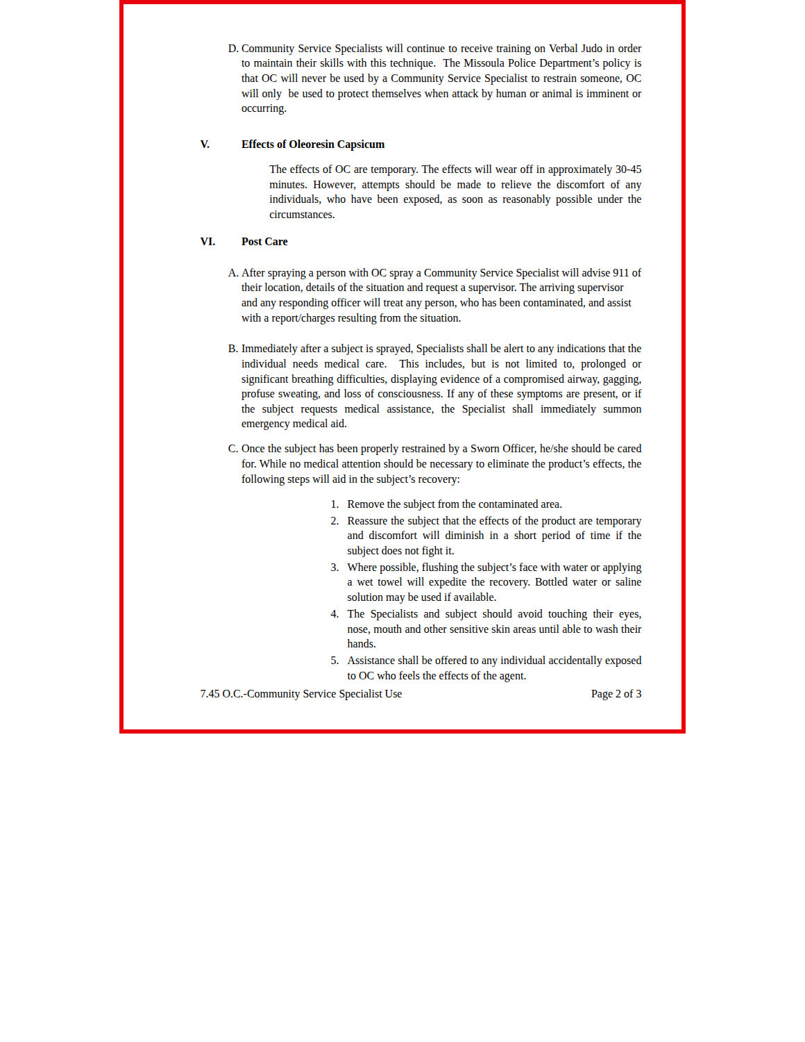D.
Community Service Specialists will continue to receive training on Verbal Judo in order to maintain their skills with this technique. The Missoula Police Department’s policy is that OC will never be used by a Community Service Specialist to restrain someone, OC will only be used to protect themselves when attack by human or animal is imminent or occurring.
V.
Effects of Oleoresin Capsicum
The effects of OC are temporary. The effects will wear off in approximately 30-45 minutes. However, attempts should be made to relieve the discomfort of any individuals, who have been exposed, as soon as reasonably possible under the circumstances.
VI.
Post Care
A.
After spraying a person with OC spray a Community Service Specialist will advise 911 of their location, details of the situation and request a supervisor. The arriving supervisor and any responding officer will treat any person, who has been contaminated, and assist with a report/charges resulting from the situation.
B.
Immediately after a subject is sprayed, Specialists shall be alert to any indications that the individual needs medical care. This includes, but is not limited to, prolonged or significant breathing difficulties, displaying evidence of a compromised airway, gagging, profuse sweating, and loss of consciousness. If any of these symptoms are present, or if the subject requests medical assistance, the Specialist shall immediately summon emergency medical aid.
C.
Once the subject has been properly restrained by a Sworn Officer, he/she should be cared for. While no medical attention should be necessary to eliminate the product’s effects, the following steps will aid in the subject’s recovery:
1.
Remove the subject from the contaminated area.
2.
Reassure the subject that the effects of the product are temporary and discomfort will diminish in a short period of time if the subject does not fight it.
3.
Where possible, flushing the subject’s face with water or applying a wet towel will expedite the recovery. Bottled water or saline solution may be used if available.
4.
The Specialists and subject should avoid touching their eyes, nose, mouth and other sensitive skin areas until able to wash their hands.
5.
Assistance shall be offered to any individual accidentally exposed to OC who feels the effects of the agent.
7.45 O.C.-Community Service Specialist Use
Page 2 of 3